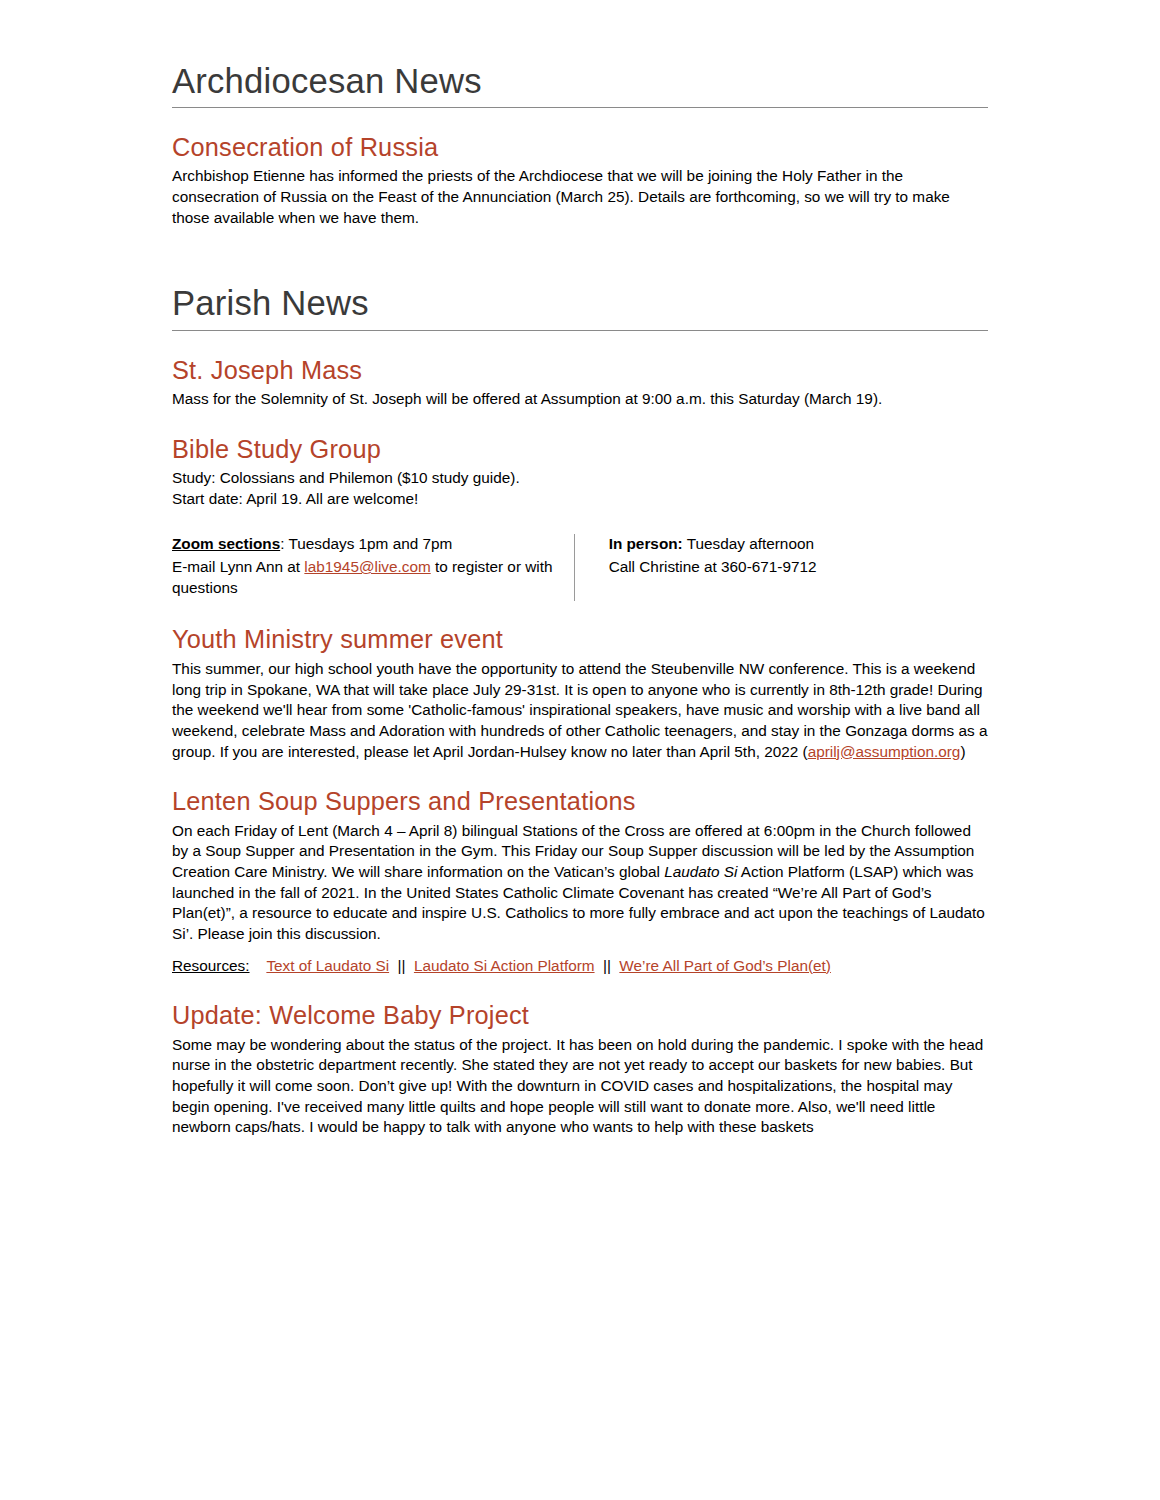Archdiocesan News
Consecration of Russia
Archbishop Etienne has informed the priests of the Archdiocese that we will be joining the Holy Father in the consecration of Russia on the Feast of the Annunciation (March 25). Details are forthcoming, so we will try to make those available when we have them.
Parish News
St. Joseph Mass
Mass for the Solemnity of St. Joseph will be offered at Assumption at 9:00 a.m. this Saturday (March 19).
Bible Study Group
Study: Colossians and Philemon ($10 study guide).
Start date: April 19. All are welcome!
Zoom sections: Tuesdays 1pm and 7pm
E-mail Lynn Ann at lab1945@live.com to register or with questions
In person: Tuesday afternoon
Call Christine at 360-671-9712
Youth Ministry summer event
This summer, our high school youth have the opportunity to attend the Steubenville NW conference. This is a weekend long trip in Spokane, WA that will take place July 29-31st. It is open to anyone who is currently in 8th-12th grade! During the weekend we'll hear from some 'Catholic-famous' inspirational speakers, have music and worship with a live band all weekend, celebrate Mass and Adoration with hundreds of other Catholic teenagers, and stay in the Gonzaga dorms as a group. If you are interested, please let April Jordan-Hulsey know no later than April 5th, 2022 (aprilj@assumption.org)
Lenten Soup Suppers and Presentations
On each Friday of Lent (March 4 – April 8) bilingual Stations of the Cross are offered at 6:00pm in the Church followed by a Soup Supper and Presentation in the Gym. This Friday our Soup Supper discussion will be led by the Assumption Creation Care Ministry. We will share information on the Vatican’s global Laudato Si Action Platform (LSAP) which was launched in the fall of 2021. In the United States Catholic Climate Covenant has created “We’re All Part of God’s Plan(et)”, a resource to educate and inspire U.S. Catholics to more fully embrace and act upon the teachings of Laudato Si’. Please join this discussion.
Resources: Text of Laudato Si||Laudato Si Action Platform||We’re All Part of God’s Plan(et)
Update: Welcome Baby Project
Some may be wondering about the status of the project. It has been on hold during the pandemic. I spoke with the head nurse in the obstetric department recently. She stated they are not yet ready to accept our baskets for new babies. But hopefully it will come soon. Don’t give up! With the downturn in COVID cases and hospitalizations, the hospital may begin opening. I've received many little quilts and hope people will still want to donate more. Also, we'll need little newborn caps/hats. I would be happy to talk with anyone who wants to help with these baskets